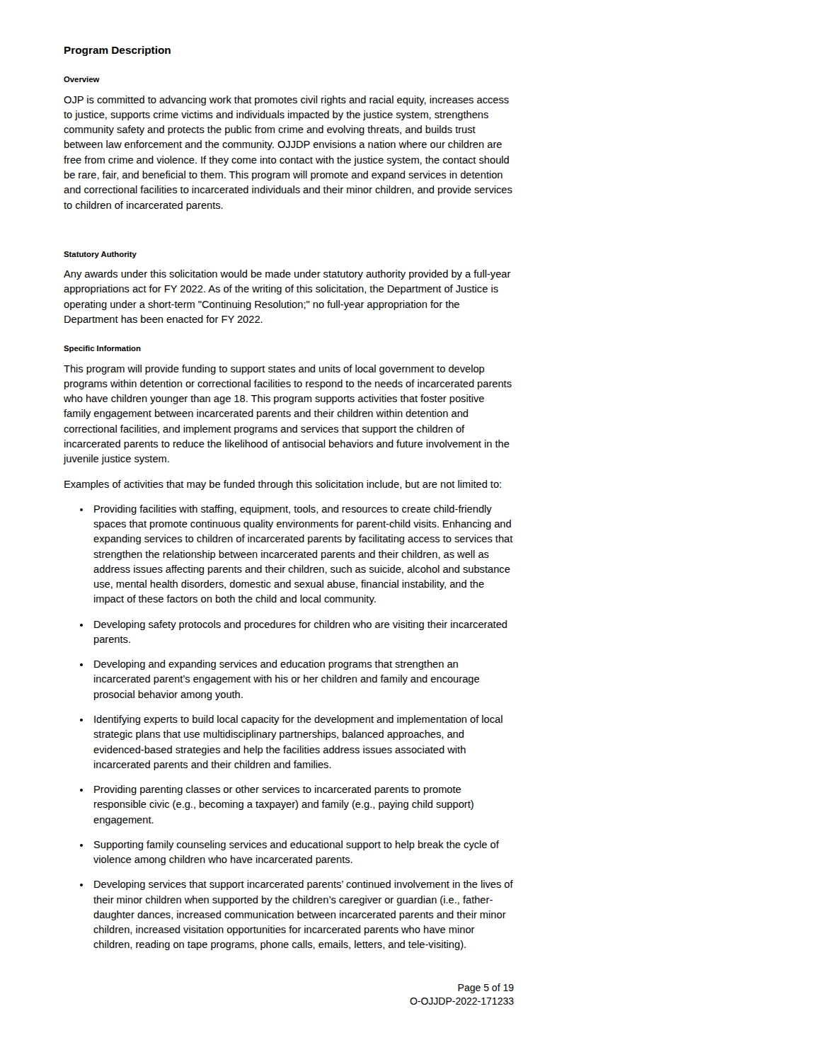Program Description
Overview
OJP is committed to advancing work that promotes civil rights and racial equity, increases access to justice, supports crime victims and individuals impacted by the justice system, strengthens community safety and protects the public from crime and evolving threats, and builds trust between law enforcement and the community. OJJDP envisions a nation where our children are free from crime and violence. If they come into contact with the justice system, the contact should be rare, fair, and beneficial to them. This program will promote and expand services in detention and correctional facilities to incarcerated individuals and their minor children, and provide services to children of incarcerated parents.
Statutory Authority
Any awards under this solicitation would be made under statutory authority provided by a full-year appropriations act for FY 2022. As of the writing of this solicitation, the Department of Justice is operating under a short-term "Continuing Resolution;" no full-year appropriation for the Department has been enacted for FY 2022.
Specific Information
This program will provide funding to support states and units of local government to develop programs within detention or correctional facilities to respond to the needs of incarcerated parents who have children younger than age 18. This program supports activities that foster positive family engagement between incarcerated parents and their children within detention and correctional facilities, and implement programs and services that support the children of incarcerated parents to reduce the likelihood of antisocial behaviors and future involvement in the juvenile justice system.
Examples of activities that may be funded through this solicitation include, but are not limited to:
Providing facilities with staffing, equipment, tools, and resources to create child-friendly spaces that promote continuous quality environments for parent-child visits. Enhancing and expanding services to children of incarcerated parents by facilitating access to services that strengthen the relationship between incarcerated parents and their children, as well as address issues affecting parents and their children, such as suicide, alcohol and substance use, mental health disorders, domestic and sexual abuse, financial instability, and the impact of these factors on both the child and local community.
Developing safety protocols and procedures for children who are visiting their incarcerated parents.
Developing and expanding services and education programs that strengthen an incarcerated parent’s engagement with his or her children and family and encourage prosocial behavior among youth.
Identifying experts to build local capacity for the development and implementation of local strategic plans that use multidisciplinary partnerships, balanced approaches, and evidenced-based strategies and help the facilities address issues associated with incarcerated parents and their children and families.
Providing parenting classes or other services to incarcerated parents to promote responsible civic (e.g., becoming a taxpayer) and family (e.g., paying child support) engagement.
Supporting family counseling services and educational support to help break the cycle of violence among children who have incarcerated parents.
Developing services that support incarcerated parents’ continued involvement in the lives of their minor children when supported by the children’s caregiver or guardian (i.e., father-daughter dances, increased communication between incarcerated parents and their minor children, increased visitation opportunities for incarcerated parents who have minor children, reading on tape programs, phone calls, emails, letters, and tele-visiting).
Page 5 of 19
O-OJJDP-2022-171233